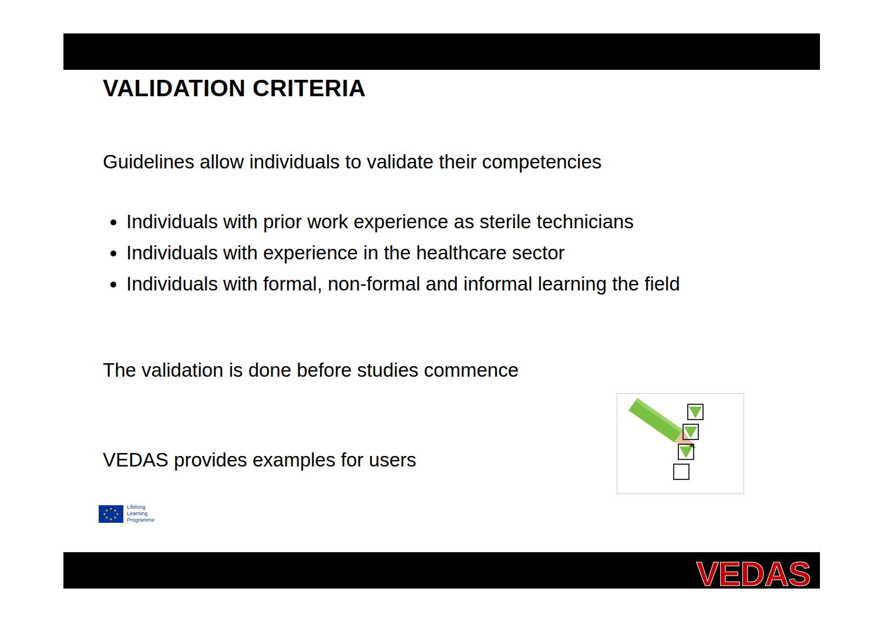VALIDATION CRITERIA
Guidelines allow individuals to validate their competencies
Individuals with prior work experience as sterile technicians
Individuals with experience in the healthcare sector
Individuals with formal, non-formal and informal learning the field
The validation is done before studies commence
VEDAS provides examples for users
★ ★ ★ ★ ★ ★ ★ ★
Lifelong
Learning
Programme
VEDAS